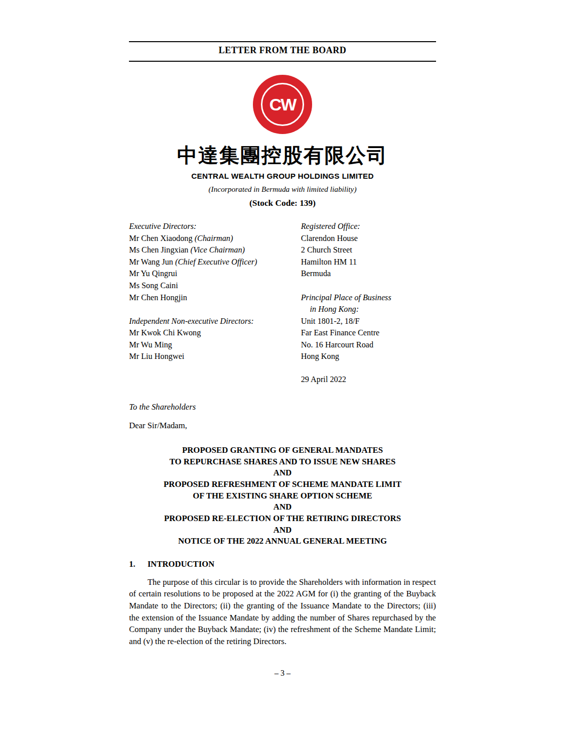LETTER FROM THE BOARD
CW
中達集團控股有限公司
CENTRAL WEALTH GROUP HOLDINGS LIMITED
(Incorporated in Bermuda with limited liability)
(Stock Code: 139)
| Executive Directors: Mr Chen Xiaodong (Chairman) Ms Chen Jingxian (Vice Chairman) Mr Wang Jun (Chief Executive Officer) Mr Yu Qingrui Ms Song Caini Mr Chen Hongjin Independent Non-executive Directors: Mr Kwok Chi Kwong Mr Wu Ming Mr Liu Hongwei | Registered Office: Clarendon House 2 Church Street Hamilton HM 11 Bermuda Principal Place of Business in Hong Kong: Unit 1801-2, 18/F Far East Finance Centre No. 16 Harcourt Road Hong Kong 29 April 2022 |
To the Shareholders
Dear Sir/Madam,
PROPOSED GRANTING OF GENERAL MANDATES
TO REPURCHASE SHARES AND TO ISSUE NEW SHARES
AND
PROPOSED REFRESHMENT OF SCHEME MANDATE LIMIT
OF THE EXISTING SHARE OPTION SCHEME
AND
PROPOSED RE-ELECTION OF THE RETIRING DIRECTORS
AND
NOTICE OF THE 2022 ANNUAL GENERAL MEETING
1. INTRODUCTION
The purpose of this circular is to provide the Shareholders with information in respect of certain resolutions to be proposed at the 2022 AGM for (i) the granting of the Buyback Mandate to the Directors; (ii) the granting of the Issuance Mandate to the Directors; (iii) the extension of the Issuance Mandate by adding the number of Shares repurchased by the Company under the Buyback Mandate; (iv) the refreshment of the Scheme Mandate Limit; and (v) the re-election of the retiring Directors.
– 3 –